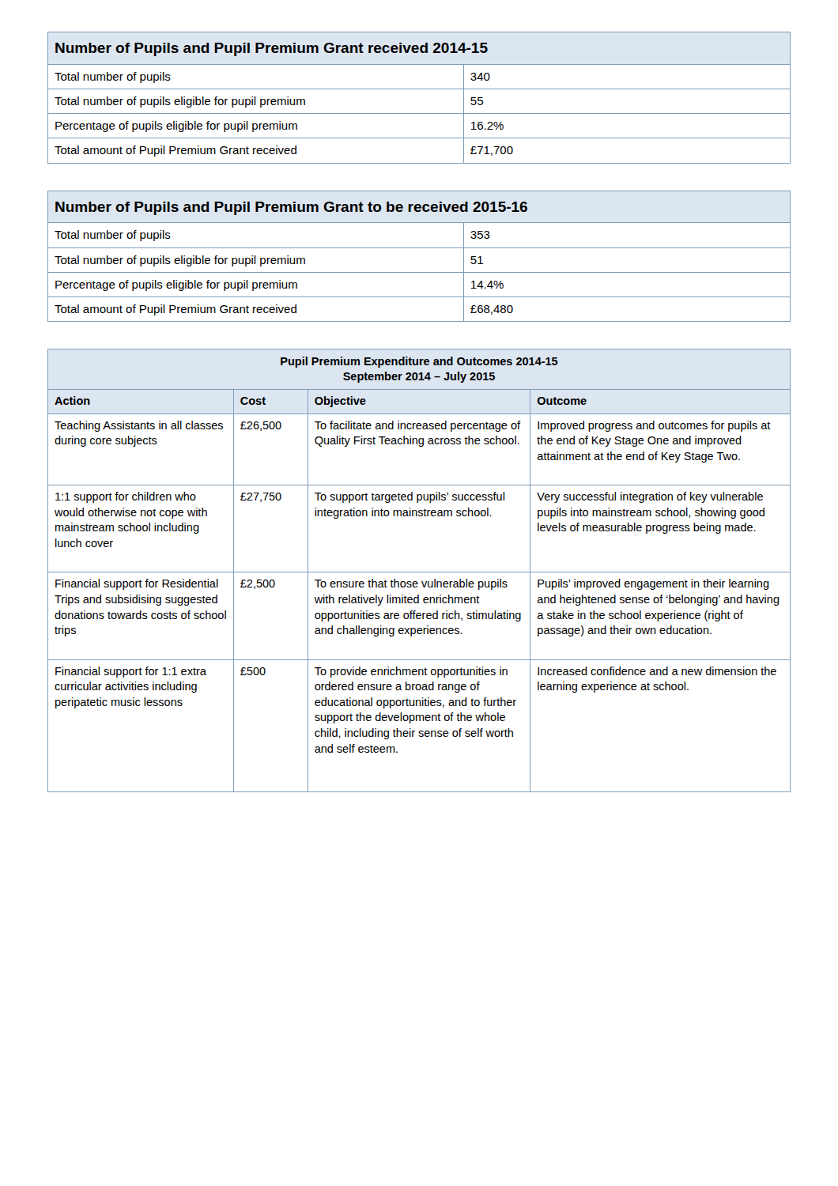| Number of Pupils and Pupil Premium Grant received 2014-15 |
| Total number of pupils | 340 |
| Total number of pupils eligible for pupil premium | 55 |
| Percentage of pupils eligible for pupil premium | 16.2% |
| Total amount of Pupil Premium Grant received | £71,700 |
| Number of Pupils and Pupil Premium Grant to be received 2015-16 |
| Total number of pupils | 353 |
| Total number of pupils eligible for pupil premium | 51 |
| Percentage of pupils eligible for pupil premium | 14.4% |
| Total amount of Pupil Premium Grant received | £68,480 |
| Pupil Premium Expenditure and Outcomes 2014-15 September 2014 – July 2015 |
| Action | Cost | Objective | Outcome |
| Teaching Assistants in all classes during core subjects | £26,500 | To facilitate and increased percentage of Quality First Teaching across the school. | Improved progress and outcomes for pupils at the end of Key Stage One and improved attainment at the end of Key Stage Two. |
| 1:1 support for children who would otherwise not cope with mainstream school including lunch cover | £27,750 | To support targeted pupils’ successful integration into mainstream school. | Very successful integration of key vulnerable pupils into mainstream school, showing good levels of measurable progress being made. |
| Financial support for Residential Trips and subsidising suggested donations towards costs of school trips | £2,500 | To ensure that those vulnerable pupils with relatively limited enrichment opportunities are offered rich, stimulating and challenging experiences. | Pupils’ improved engagement in their learning and heightened sense of ‘belonging’ and having a stake in the school experience (right of passage) and their own education. |
| Financial support for 1:1 extra curricular activities including peripatetic music lessons | £500 | To provide enrichment opportunities in ordered ensure a broad range of educational opportunities, and to further support the development of the whole child, including their sense of self worth and self esteem. | Increased confidence and a new dimension the learning experience at school. |